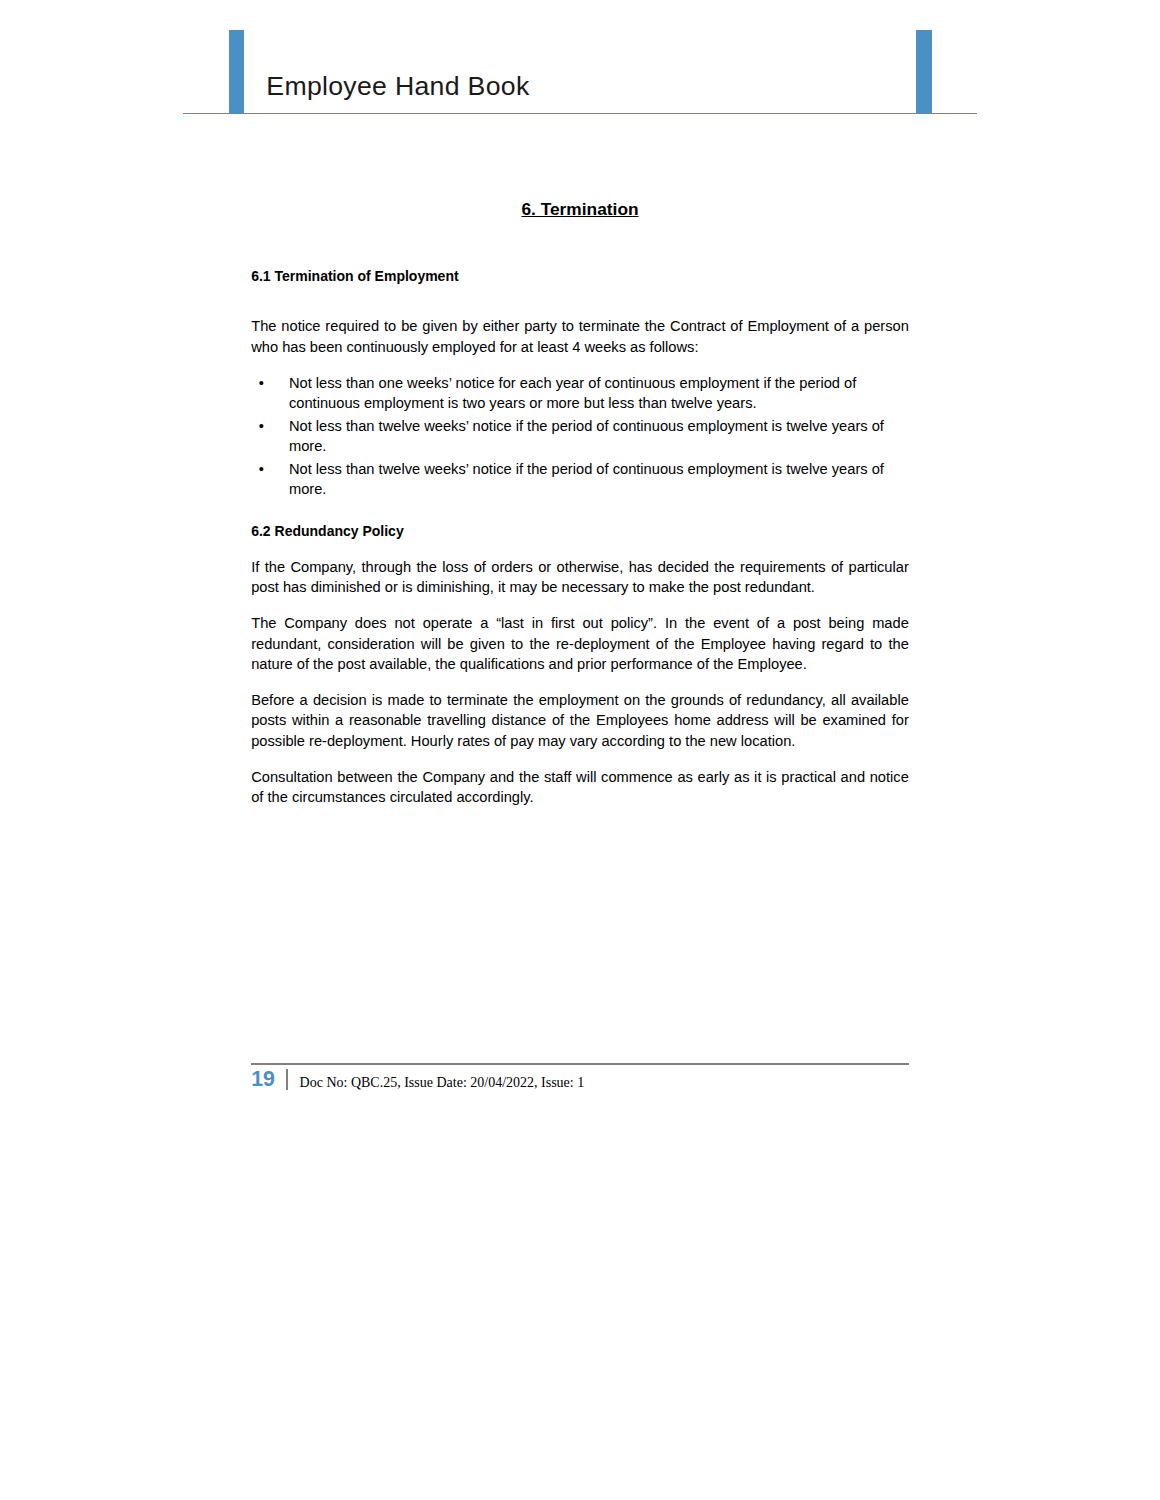Employee Hand Book
6. Termination
6.1 Termination of Employment
The notice required to be given by either party to terminate the Contract of Employment of a person who has been continuously employed for at least 4 weeks as follows:
Not less than one weeks’ notice for each year of continuous employment if the period of continuous employment is two years or more but less than twelve years.
Not less than twelve weeks’ notice if the period of continuous employment is twelve years of more.
Not less than twelve weeks’ notice if the period of continuous employment is twelve years of more.
6.2 Redundancy Policy
If the Company, through the loss of orders or otherwise, has decided the requirements of particular post has diminished or is diminishing, it may be necessary to make the post redundant.
The Company does not operate a “last in first out policy”. In the event of a post being made redundant, consideration will be given to the re-deployment of the Employee having regard to the nature of the post available, the qualifications and prior performance of the Employee.
Before a decision is made to terminate the employment on the grounds of redundancy, all available posts within a reasonable travelling distance of the Employees home address will be examined for possible re-deployment. Hourly rates of pay may vary according to the new location.
Consultation between the Company and the staff will commence as early as it is practical and notice of the circumstances circulated accordingly.
19
Doc No: QBC.25, Issue Date: 20/04/2022, Issue: 1